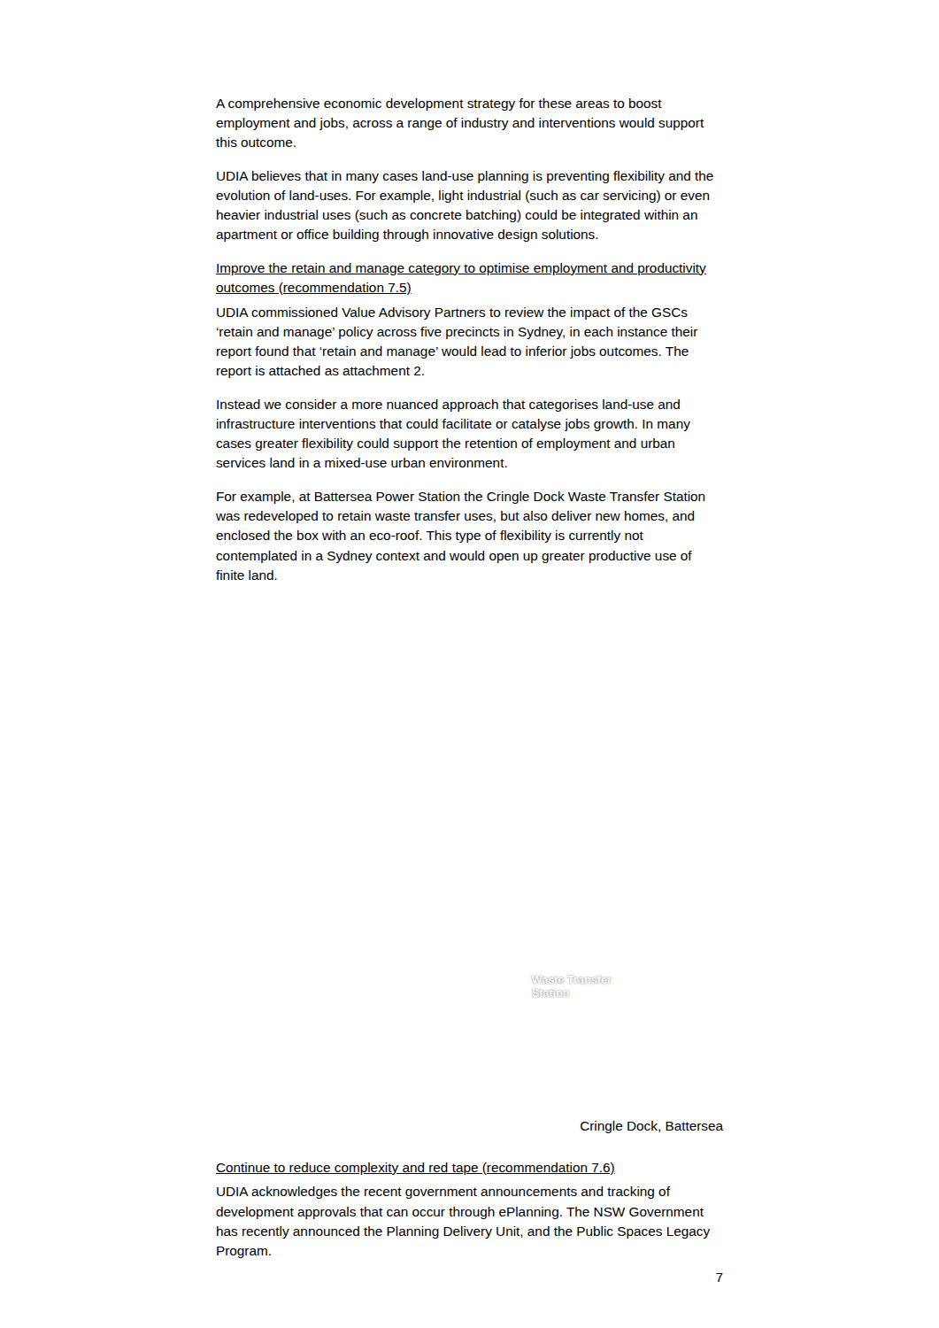A comprehensive economic development strategy for these areas to boost employment and jobs, across a range of industry and interventions would support this outcome.
UDIA believes that in many cases land-use planning is preventing flexibility and the evolution of land-uses. For example, light industrial (such as car servicing) or even heavier industrial uses (such as concrete batching) could be integrated within an apartment or office building through innovative design solutions.
Improve the retain and manage category to optimise employment and productivity outcomes (recommendation 7.5)
UDIA commissioned Value Advisory Partners to review the impact of the GSCs ‘retain and manage’ policy across five precincts in Sydney, in each instance their report found that ‘retain and manage’ would lead to inferior jobs outcomes. The report is attached as attachment 2.
Instead we consider a more nuanced approach that categorises land-use and infrastructure interventions that could facilitate or catalyse jobs growth. In many cases greater flexibility could support the retention of employment and urban services land in a mixed-use urban environment.
For example, at Battersea Power Station the Cringle Dock Waste Transfer Station was redeveloped to retain waste transfer uses, but also deliver new homes, and enclosed the box with an eco-roof. This type of flexibility is currently not contemplated in a Sydney context and would open up greater productive use of finite land.
Waste Transfer
Station
Cringle Dock, Battersea
Continue to reduce complexity and red tape (recommendation 7.6)
UDIA acknowledges the recent government announcements and tracking of development approvals that can occur through ePlanning. The NSW Government has recently announced the Planning Delivery Unit, and the Public Spaces Legacy Program.
7